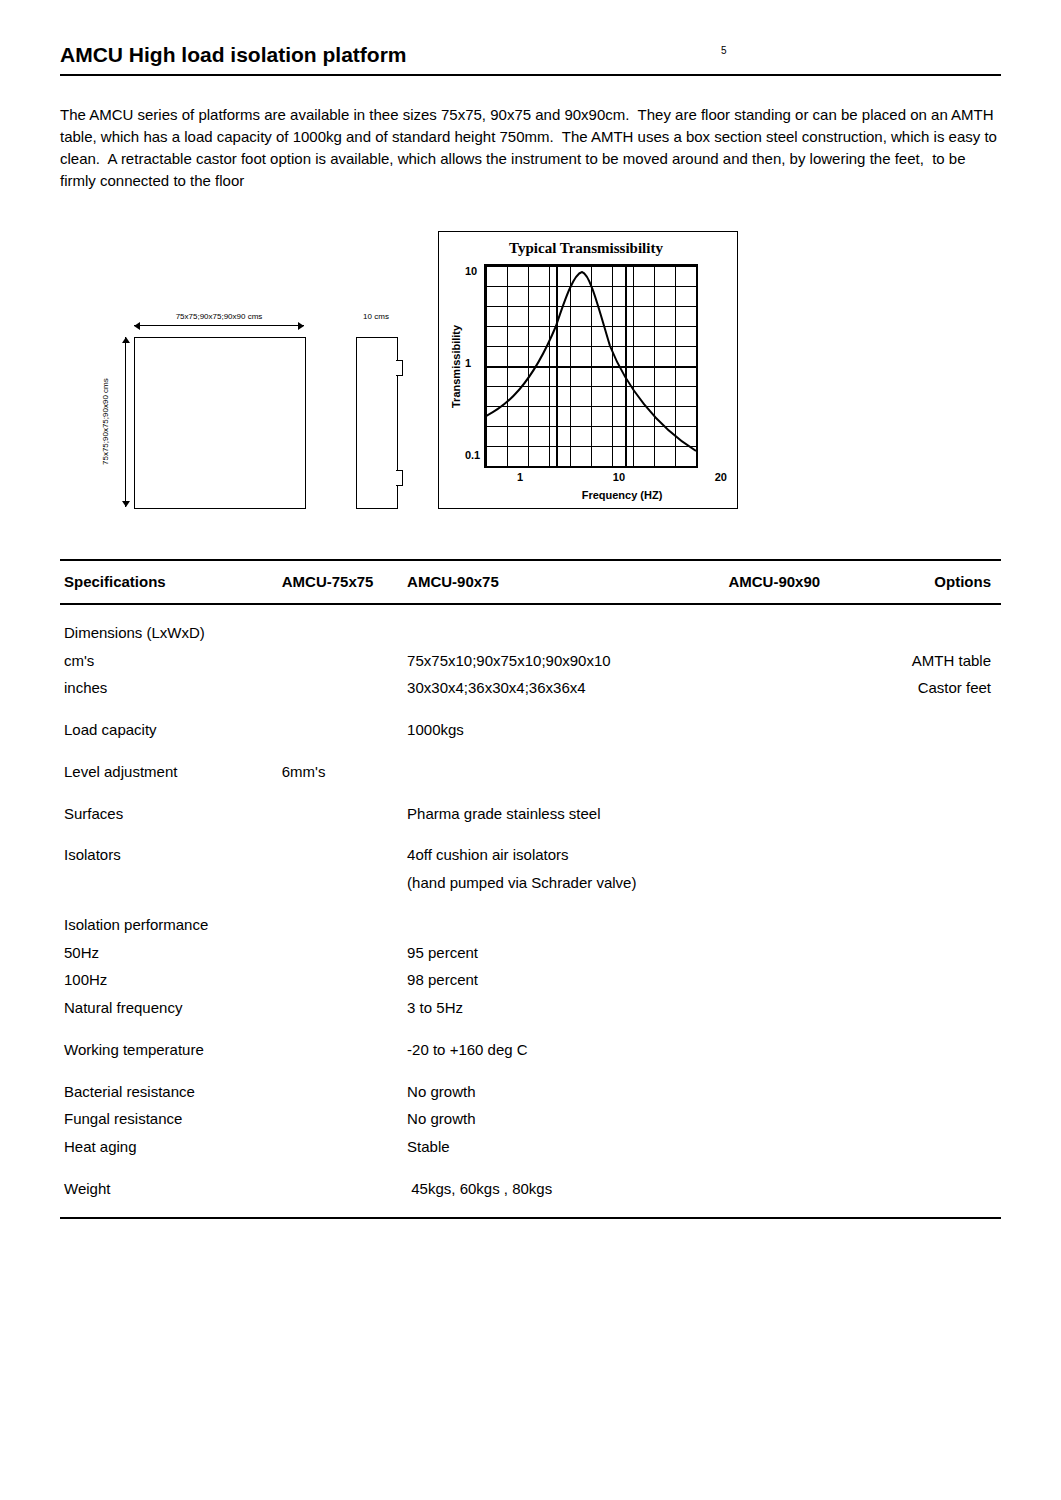AMCU High load isolation platform
5
The AMCU series of platforms are available in thee sizes 75x75, 90x75 and 90x90cm. They are floor standing or can be placed on an AMTH table, which has a load capacity of 1000kg and of standard height 750mm. The AMTH uses a box section steel construction, which is easy to clean. A retractable castor foot option is available, which allows the instrument to be moved around and then, by lowering the feet, to be firmly connected to the floor
75x75;90x75;90x90 cms
75x75;90x75;90x90 cms
10 cms
Typical Transmissibility
Transmissibility
10 1 0.1
1 10 20
Frequency (HZ)
| Specifications | AMCU-75x75 | AMCU-90x75 | AMCU-90x90 | Options |
| --- | --- | --- | --- | --- |
| Dimensions (LxWxD) | | | | |
| cm's | | 75x75x10;90x75x10;90x90x10 | AMTH table |
| inches | | 30x30x4;36x30x4;36x36x4 | Castor feet |
| Load capacity | | 1000kgs | |
| Level adjustment | 6mm's | | |
| Surfaces | | Pharma grade stainless steel | |
| Isolators | | 4off cushion air isolators | |
| | | (hand pumped via Schrader valve) | |
| Isolation performance | | | |
| 50Hz | | 95 percent | |
| 100Hz | | 98 percent | |
| Natural frequency | | 3 to 5Hz | |
| Working temperature | | -20 to +160 deg C | |
| Bacterial resistance | | No growth | |
| Fungal resistance | | No growth | |
| Heat aging | | Stable | |
| Weight | | 45kgs, 60kgs , 80kgs | |